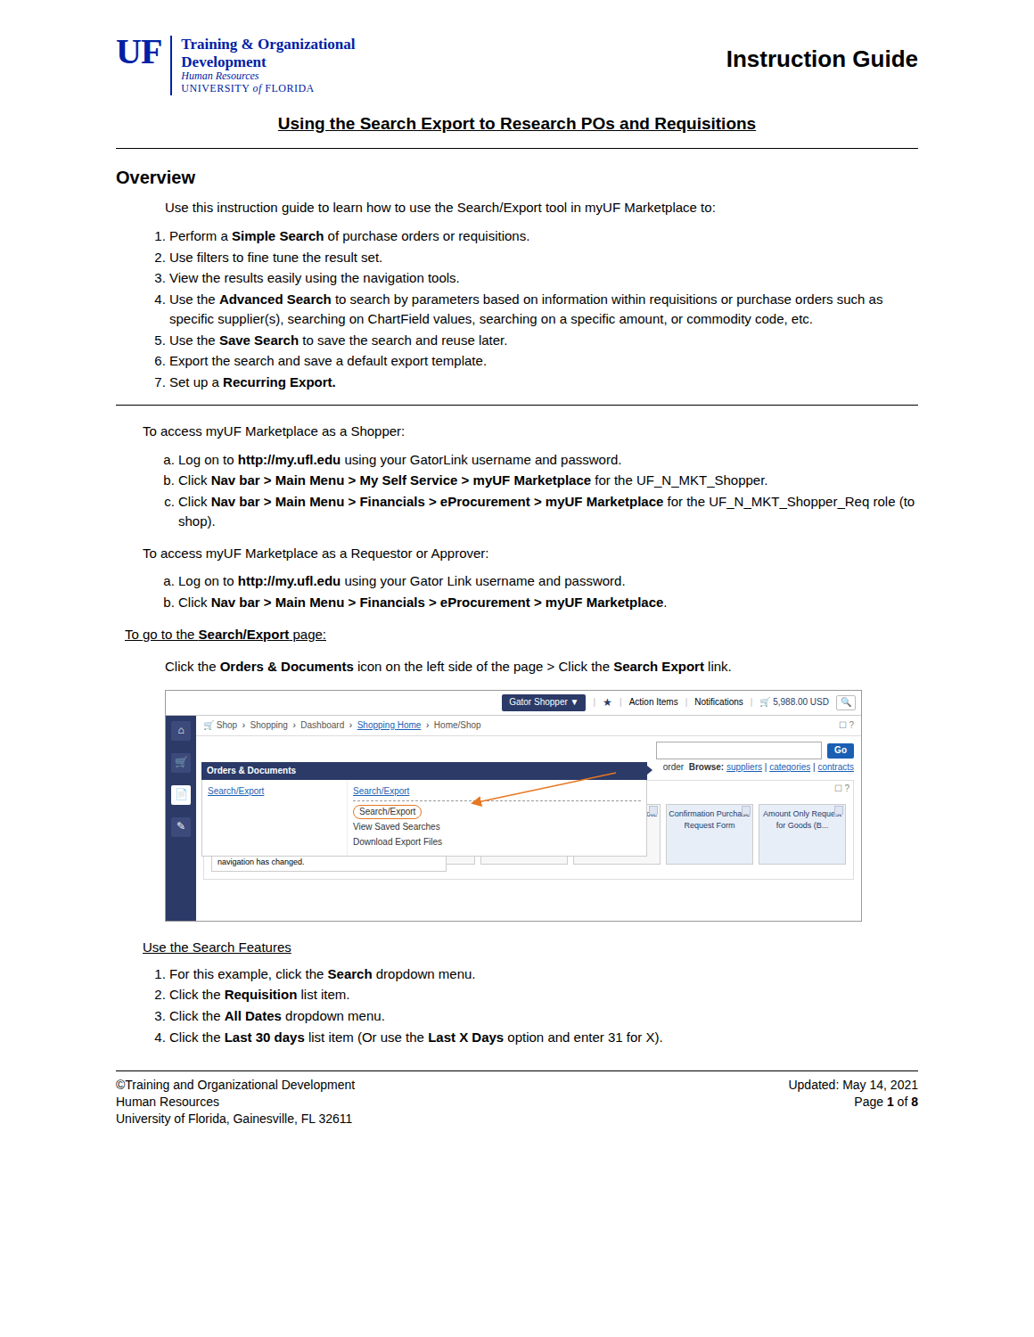UF
Training & Organizational
Development
Human Resources
UNIVERSITY of FLORIDA
Instruction Guide
Using the Search Export to Research POs and Requisitions
Overview
Use this instruction guide to learn how to use the Search/Export tool in myUF Marketplace to:
Perform a Simple Search of purchase orders or requisitions.
Use filters to fine tune the result set.
View the results easily using the navigation tools.
Use the Advanced Search to search by parameters based on information within requisitions or purchase orders such as specific supplier(s), searching on ChartField values, searching on a specific amount, or commodity code, etc.
Use the Save Search to save the search and reuse later.
Export the search and save a default export template.
Set up a Recurring Export.
To access myUF Marketplace as a Shopper:
Log on to http://my.ufl.edu using your GatorLink username and password.
Click Nav bar > Main Menu > My Self Service > myUF Marketplace for the UF_N_MKT_Shopper.
Click Nav bar > Main Menu > Financials > eProcurement > myUF Marketplace for the UF_N_MKT_Shopper_Req role (to shop).
To access myUF Marketplace as a Requestor or Approver:
Log on to http://my.ufl.edu using your Gator Link username and password.
Click Nav bar > Main Menu > Financials > eProcurement > myUF Marketplace.
To go to the Search/Export page:
Click the Orders & Documents icon on the left side of the page > Click the Search Export link.
Gator Shopper ▼ | ★ | Action Items | Notifications | 🛒 5,988.00 USD 🔍
⌂
🛒
📄
✎
🛒 Shop › Shopping › Dashboard › Shopping Home › Home/Shop ☐ ?
Go
order Browse: suppliers | categories | contracts
☐ ?
Services Request Form
Household or Laboratory Moves
Enabled Vendor Quote Form
Confirmation Purchase Request Form
Amount Only Request for Goods (B...
myUF Market has unveiled the new 2014 user Interface Functionality remains the same, but the look and feel of the navigation has changed.
Orders & Documents
Search/Export
Search/Export
Search/Export
View Saved Searches
Download Export Files
Use the Search Features
For this example, click the Search dropdown menu.
Click the Requisition list item.
Click the All Dates dropdown menu.
Click the Last 30 days list item (Or use the Last X Days option and enter 31 for X).
©Training and Organizational Development
Human Resources
University of Florida, Gainesville, FL 32611
Updated: May 14, 2021
Page 1 of 8